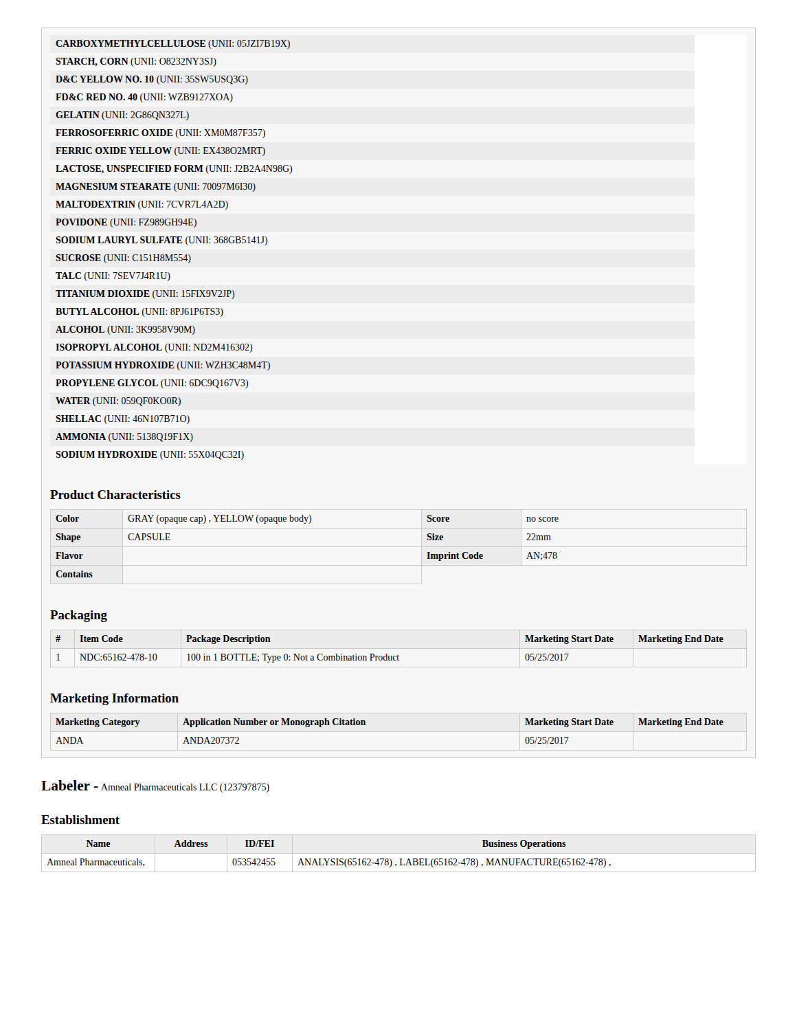| CARBOXYMETHYLCELLULOSE (UNII: 05JZI7B19X) | |
| STARCH, CORN (UNII: O8232NY3SJ) | |
| D&C YELLOW NO. 10 (UNII: 35SW5USQ3G) | |
| FD&C RED NO. 40 (UNII: WZB9127XOA) | |
| GELATIN (UNII: 2G86QN327L) | |
| FERROSOFERRIC OXIDE (UNII: XM0M87F357) | |
| FERRIC OXIDE YELLOW (UNII: EX438O2MRT) | |
| LACTOSE, UNSPECIFIED FORM (UNII: J2B2A4N98G) | |
| MAGNESIUM STEARATE (UNII: 70097M6I30) | |
| MALTODEXTRIN (UNII: 7CVR7L4A2D) | |
| POVIDONE (UNII: FZ989GH94E) | |
| SODIUM LAURYL SULFATE (UNII: 368GB5141J) | |
| SUCROSE (UNII: C151H8M554) | |
| TALC (UNII: 7SEV7J4R1U) | |
| TITANIUM DIOXIDE (UNII: 15FIX9V2JP) | |
| BUTYL ALCOHOL (UNII: 8PJ61P6TS3) | |
| ALCOHOL (UNII: 3K9958V90M) | |
| ISOPROPYL ALCOHOL (UNII: ND2M416302) | |
| POTASSIUM HYDROXIDE (UNII: WZH3C48M4T) | |
| PROPYLENE GLYCOL (UNII: 6DC9Q167V3) | |
| WATER (UNII: 059QF0KO0R) | |
| SHELLAC (UNII: 46N107B71O) | |
| AMMONIA (UNII: 5138Q19F1X) | |
| SODIUM HYDROXIDE (UNII: 55X04QC32I) | |
Product Characteristics
| Color | GRAY (opaque cap) , YELLOW (opaque body) | Score | no score |
| Shape | CAPSULE | Size | 22mm |
| Flavor | | Imprint Code | AN;478 |
| Contains | | | |
Packaging
| # | Item Code | Package Description | Marketing Start Date | Marketing End Date |
| --- | --- | --- | --- | --- |
| 1 | NDC:65162-478-10 | 100 in 1 BOTTLE; Type 0: Not a Combination Product | 05/25/2017 | |
Marketing Information
| Marketing Category | Application Number or Monograph Citation | Marketing Start Date | Marketing End Date |
| --- | --- | --- | --- |
| ANDA | ANDA207372 | 05/25/2017 | |
Labeler -
Amneal Pharmaceuticals LLC (123797875)
Establishment
| Name | Address | ID/FEI | Business Operations |
| --- | --- | --- | --- |
| Amneal Pharmaceuticals, | | 053542455 | ANALYSIS(65162-478) , LABEL(65162-478) , MANUFACTURE(65162-478) , |